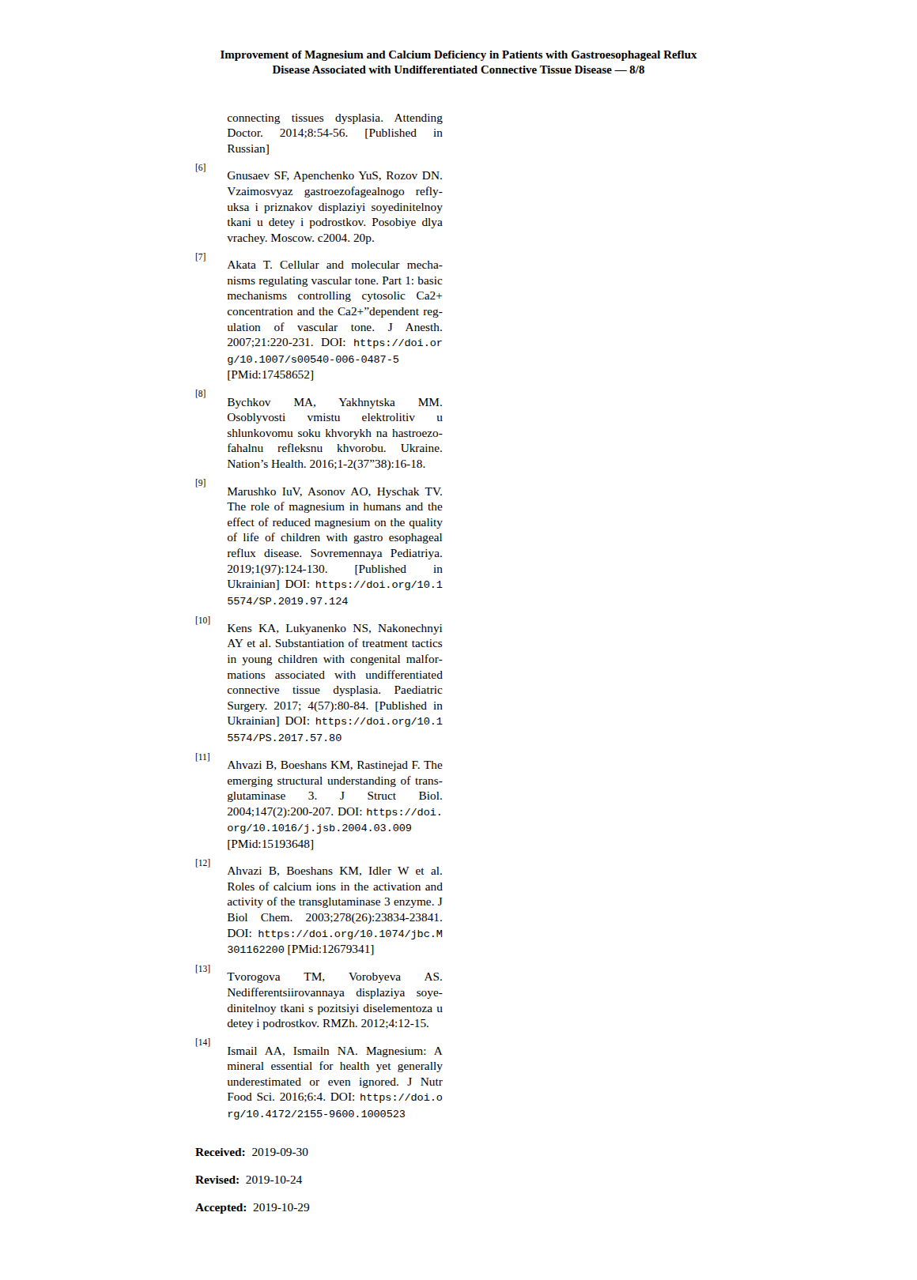Improvement of Magnesium and Calcium Deficiency in Patients with Gastroesophageal Reflux Disease Associated with Undifferentiated Connective Tissue Disease — 8/8
connecting tissues dysplasia. Attending Doctor. 2014;8:54-56. [Published in Russian]
[6] Gnusaev SF, Apenchenko YuS, Rozov DN. Vzaimosvyaz gastroezofagealnogo reflyuksa i priznakov displaziyi soyedinitelnoy tkani u detey i podrostkov. Posobiye dlya vrachey. Moscow. c2004. 20p.
[7] Akata T. Cellular and molecular mechanisms regulating vascular tone. Part 1: basic mechanisms controlling cytosolic Ca2+ concentration and the Ca2+”dependent regulation of vascular tone. J Anesth. 2007;21:220-231. DOI: https://doi.org/10.1007/s00540-006-0487-5 [PMid:17458652]
[8] Bychkov MA, Yakhnytska MM. Osoblyvosti vmistu elektrolitiv u shlunkovomu soku khvorykh na hastroezofahalnu refleksnu khvorobu. Ukraine. Nation’s Health. 2016;1-2(37”38):16-18.
[9] Marushko IuV, Asonov AO, Hyschak TV. The role of magnesium in humans and the effect of reduced magnesium on the quality of life of children with gastro esophageal reflux disease. Sovremennaya Pediatriya. 2019;1(97):124-130. [Published in Ukrainian] DOI: https://doi.org/10.15574/SP.2019.97.124
[10] Kens KA, Lukyanenko NS, Nakonechnyi AY et al. Substantiation of treatment tactics in young children with congenital malformations associated with undifferentiated connective tissue dysplasia. Paediatric Surgery. 2017; 4(57):80-84. [Published in Ukrainian] DOI: https://doi.org/10.15574/PS.2017.57.80
[11] Ahvazi B, Boeshans KM, Rastinejad F. The emerging structural understanding of transglutaminase 3. J Struct Biol. 2004;147(2):200-207. DOI: https://doi.org/10.1016/j.jsb.2004.03.009 [PMid:15193648]
[12] Ahvazi B, Boeshans KM, Idler W et al. Roles of calcium ions in the activation and activity of the transglutaminase 3 enzyme. J Biol Chem. 2003;278(26):23834-23841. DOI: https://doi.org/10.1074/jbc.M301162200 [PMid:12679341]
[13] Tvorogova TM, Vorobyeva AS. Nedifferentsiirovannaya displaziya soyedinitelnoy tkani s pozitsiyi diselementoza u detey i podrostkov. RMZh. 2012;4:12-15.
[14] Ismail AA, Ismailn NA. Magnesium: A mineral essential for health yet generally underestimated or even ignored. J Nutr Food Sci. 2016;6:4. DOI: https://doi.org/10.4172/2155-9600.1000523
Received: 2019-09-30
Revised: 2019-10-24
Accepted: 2019-10-29